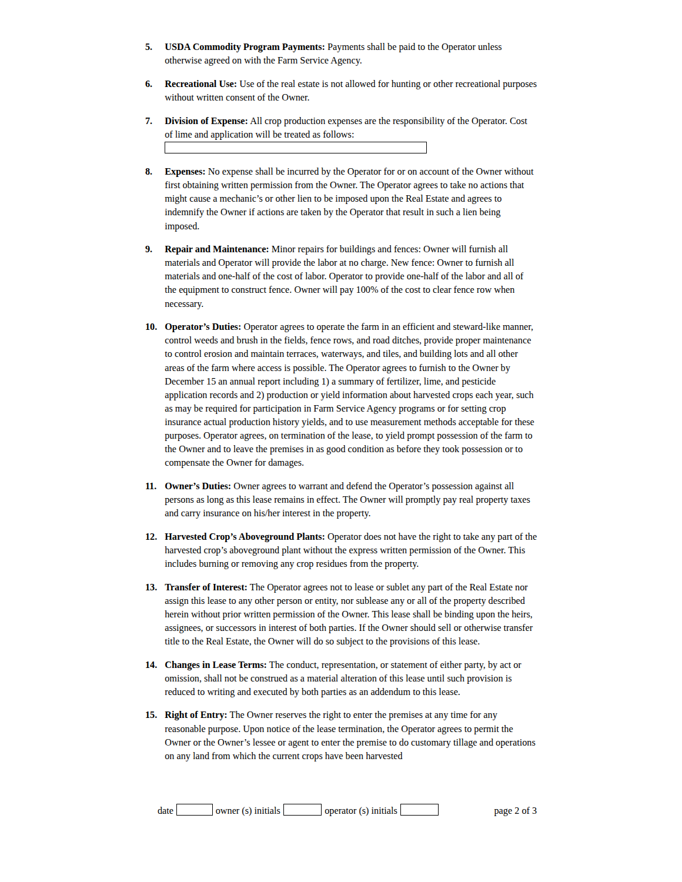5. USDA Commodity Program Payments: Payments shall be paid to the Operator unless otherwise agreed on with the Farm Service Agency.
6. Recreational Use: Use of the real estate is not allowed for hunting or other recreational purposes without written consent of the Owner.
7. Division of Expense: All crop production expenses are the responsibility of the Operator. Cost of lime and application will be treated as follows:
8. Expenses: No expense shall be incurred by the Operator for or on account of the Owner without first obtaining written permission from the Owner. The Operator agrees to take no actions that might cause a mechanic’s or other lien to be imposed upon the Real Estate and agrees to indemnify the Owner if actions are taken by the Operator that result in such a lien being imposed.
9. Repair and Maintenance: Minor repairs for buildings and fences: Owner will furnish all materials and Operator will provide the labor at no charge. New fence: Owner to furnish all materials and one-half of the cost of labor. Operator to provide one-half of the labor and all of the equipment to construct fence. Owner will pay 100% of the cost to clear fence row when necessary.
10. Operator’s Duties: Operator agrees to operate the farm in an efficient and steward-like manner, control weeds and brush in the fields, fence rows, and road ditches, provide proper maintenance to control erosion and maintain terraces, waterways, and tiles, and building lots and all other areas of the farm where access is possible. The Operator agrees to furnish to the Owner by December 15 an annual report including 1) a summary of fertilizer, lime, and pesticide application records and 2) production or yield information about harvested crops each year, such as may be required for participation in Farm Service Agency programs or for setting crop insurance actual production history yields, and to use measurement methods acceptable for these purposes. Operator agrees, on termination of the lease, to yield prompt possession of the farm to the Owner and to leave the premises in as good condition as before they took possession or to compensate the Owner for damages.
11. Owner’s Duties: Owner agrees to warrant and defend the Operator’s possession against all persons as long as this lease remains in effect. The Owner will promptly pay real property taxes and carry insurance on his/her interest in the property.
12. Harvested Crop’s Aboveground Plants: Operator does not have the right to take any part of the harvested crop’s aboveground plant without the express written permission of the Owner. This includes burning or removing any crop residues from the property.
13. Transfer of Interest: The Operator agrees not to lease or sublet any part of the Real Estate nor assign this lease to any other person or entity, nor sublease any or all of the property described herein without prior written permission of the Owner. This lease shall be binding upon the heirs, assignees, or successors in interest of both parties. If the Owner should sell or otherwise transfer title to the Real Estate, the Owner will do so subject to the provisions of this lease.
14. Changes in Lease Terms: The conduct, representation, or statement of either party, by act or omission, shall not be construed as a material alteration of this lease until such provision is reduced to writing and executed by both parties as an addendum to this lease.
15. Right of Entry: The Owner reserves the right to enter the premises at any time for any reasonable purpose. Upon notice of the lease termination, the Operator agrees to permit the Owner or the Owner’s lessee or agent to enter the premise to do customary tillage and operations on any land from which the current crops have been harvested
date owner (s) initials operator (s) initials
page 2 of 3